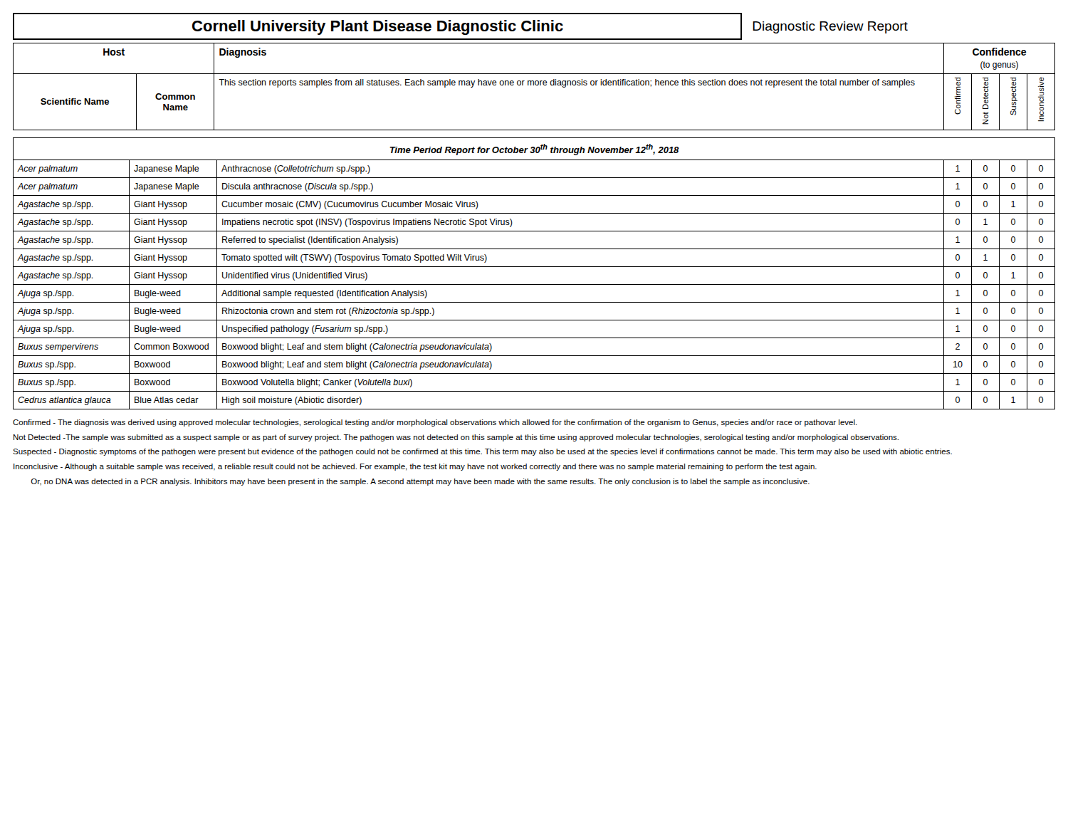| Cornell University Plant Disease Diagnostic Clinic | Diagnostic Review Report |
| Host | Diagnosis | Confidence (to genus) |
| Scientific Name | Common Name | This section reports samples from all statuses. Each sample may have one or more diagnosis or identification; hence this section does not represent the total number of samples | Confirmed | Not Detected | Suspected | Inconclusive |
| Time Period Report for October 30 th through November 12 th , 2018 |
| Acer palmatum | Japanese Maple | Anthracnose ( Colletotrichum sp./spp.) | 1 | 0 | 0 | 0 |
| Acer palmatum | Japanese Maple | Discula anthracnose ( Discula sp./spp.) | 1 | 0 | 0 | 0 |
| Agastache sp./spp. | Giant Hyssop | Cucumber mosaic (CMV) (Cucumovirus Cucumber Mosaic Virus) | 0 | 0 | 1 | 0 |
| Agastache sp./spp. | Giant Hyssop | Impatiens necrotic spot (INSV) (Tospovirus Impatiens Necrotic Spot Virus) | 0 | 1 | 0 | 0 |
| Agastache sp./spp. | Giant Hyssop | Referred to specialist (Identification Analysis) | 1 | 0 | 0 | 0 |
| Agastache sp./spp. | Giant Hyssop | Tomato spotted wilt (TSWV) (Tospovirus Tomato Spotted Wilt Virus) | 0 | 1 | 0 | 0 |
| Agastache sp./spp. | Giant Hyssop | Unidentified virus (Unidentified Virus) | 0 | 0 | 1 | 0 |
| Ajuga sp./spp. | Bugle-weed | Additional sample requested (Identification Analysis) | 1 | 0 | 0 | 0 |
| Ajuga sp./spp. | Bugle-weed | Rhizoctonia crown and stem rot ( Rhizoctonia sp./spp.) | 1 | 0 | 0 | 0 |
| Ajuga sp./spp. | Bugle-weed | Unspecified pathology ( Fusarium sp./spp.) | 1 | 0 | 0 | 0 |
| Buxus sempervirens | Common Boxwood | Boxwood blight; Leaf and stem blight ( Calonectria pseudonaviculata ) | 2 | 0 | 0 | 0 |
| Buxus sp./spp. | Boxwood | Boxwood blight; Leaf and stem blight ( Calonectria pseudonaviculata ) | 10 | 0 | 0 | 0 |
| Buxus sp./spp. | Boxwood | Boxwood Volutella blight; Canker ( Volutella buxi ) | 1 | 0 | 0 | 0 |
| Cedrus atlantica glauca | Blue Atlas cedar | High soil moisture (Abiotic disorder) | 0 | 0 | 1 | 0 |
Confirmed - The diagnosis was derived using approved molecular technologies, serological testing and/or morphological observations which allowed for the confirmation of the organism to Genus, species and/or race or pathovar level.
Not Detected -The sample was submitted as a suspect sample or as part of survey project. The pathogen was not detected on this sample at this time using approved molecular technologies, serological testing and/or morphological observations.
Suspected - Diagnostic symptoms of the pathogen were present but evidence of the pathogen could not be confirmed at this time. This term may also be used at the species level if confirmations cannot be made. This term may also be used with abiotic entries.
Inconclusive - Although a suitable sample was received, a reliable result could not be achieved. For example, the test kit may have not worked correctly and there was no sample material remaining to perform the test again.
Or, no DNA was detected in a PCR analysis. Inhibitors may have been present in the sample. A second attempt may have been made with the same results. The only conclusion is to label the sample as inconclusive.